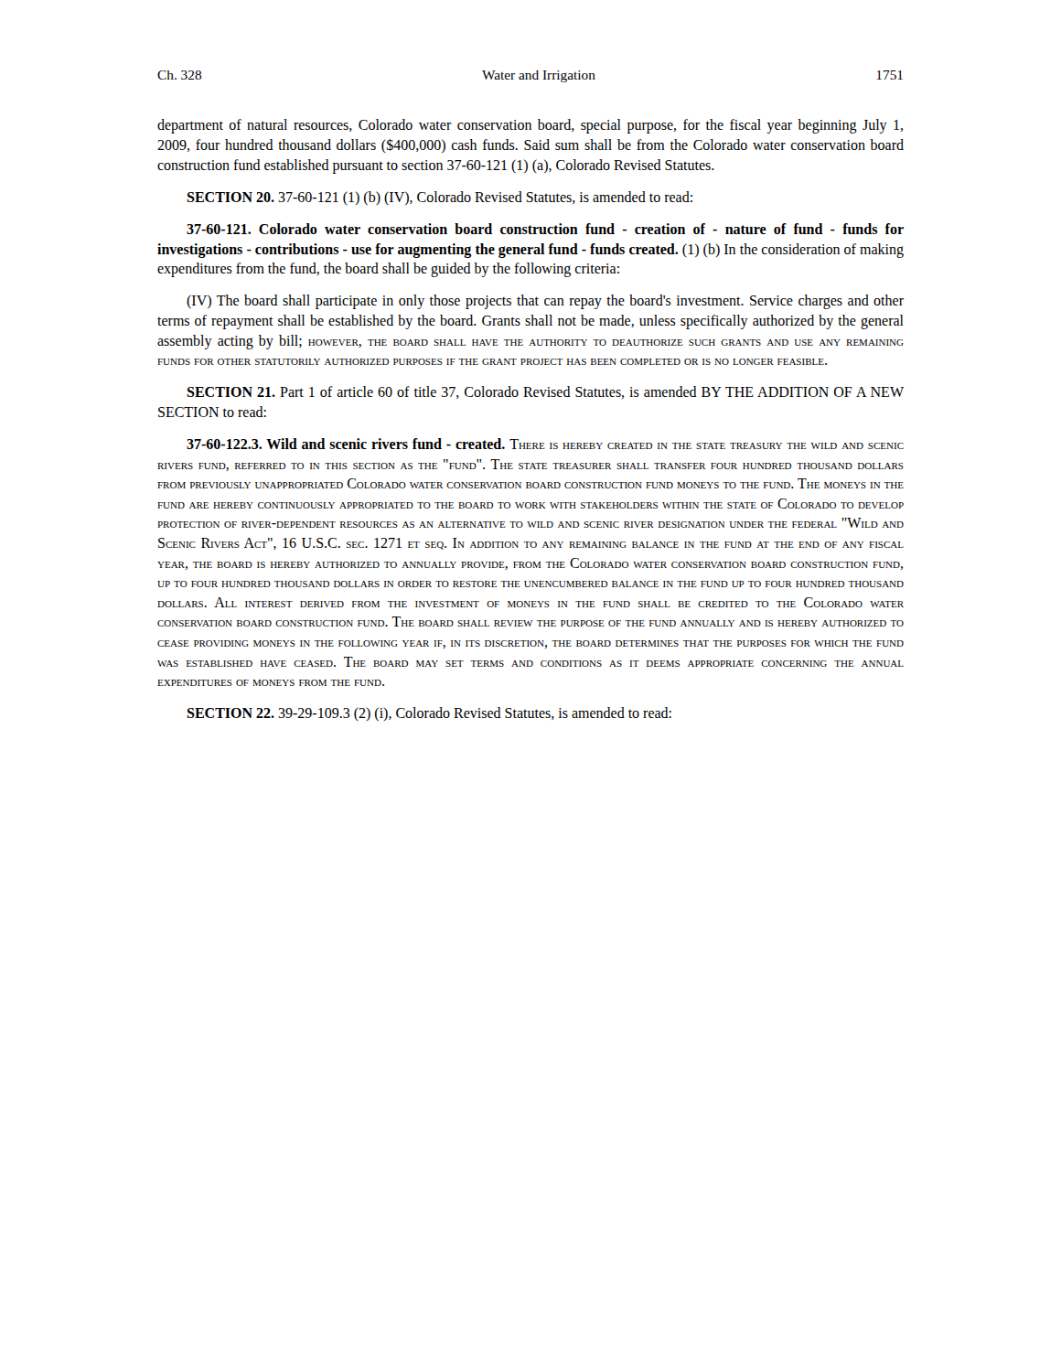Ch. 328 Water and Irrigation 1751
department of natural resources, Colorado water conservation board, special purpose, for the fiscal year beginning July 1, 2009, four hundred thousand dollars ($400,000) cash funds. Said sum shall be from the Colorado water conservation board construction fund established pursuant to section 37-60-121 (1) (a), Colorado Revised Statutes.
SECTION 20. 37-60-121 (1) (b) (IV), Colorado Revised Statutes, is amended to read:
37-60-121. Colorado water conservation board construction fund - creation of - nature of fund - funds for investigations - contributions - use for augmenting the general fund - funds created. (1) (b) In the consideration of making expenditures from the fund, the board shall be guided by the following criteria:
(IV) The board shall participate in only those projects that can repay the board's investment. Service charges and other terms of repayment shall be established by the board. Grants shall not be made, unless specifically authorized by the general assembly acting by bill; however, the board shall have the authority to deauthorize such grants and use any remaining funds for other statutorily authorized purposes if the grant project has been completed or is no longer feasible.
SECTION 21. Part 1 of article 60 of title 37, Colorado Revised Statutes, is amended BY THE ADDITION OF A NEW SECTION to read:
37-60-122.3. Wild and scenic rivers fund - created. There is hereby created in the state treasury the wild and scenic rivers fund, referred to in this section as the "fund". The state treasurer shall transfer four hundred thousand dollars from previously unappropriated Colorado water conservation board construction fund moneys to the fund. The moneys in the fund are hereby continuously appropriated to the board to work with stakeholders within the state of Colorado to develop protection of river-dependent resources as an alternative to wild and scenic river designation under the federal "Wild and Scenic Rivers Act", 16 U.S.C. sec. 1271 et seq. In addition to any remaining balance in the fund at the end of any fiscal year, the board is hereby authorized to annually provide, from the Colorado water conservation board construction fund, up to four hundred thousand dollars in order to restore the unencumbered balance in the fund up to four hundred thousand dollars. All interest derived from the investment of moneys in the fund shall be credited to the Colorado water conservation board construction fund. The board shall review the purpose of the fund annually and is hereby authorized to cease providing moneys in the following year if, in its discretion, the board determines that the purposes for which the fund was established have ceased. The board may set terms and conditions as it deems appropriate concerning the annual expenditures of moneys from the fund.
SECTION 22. 39-29-109.3 (2) (i), Colorado Revised Statutes, is amended to read: